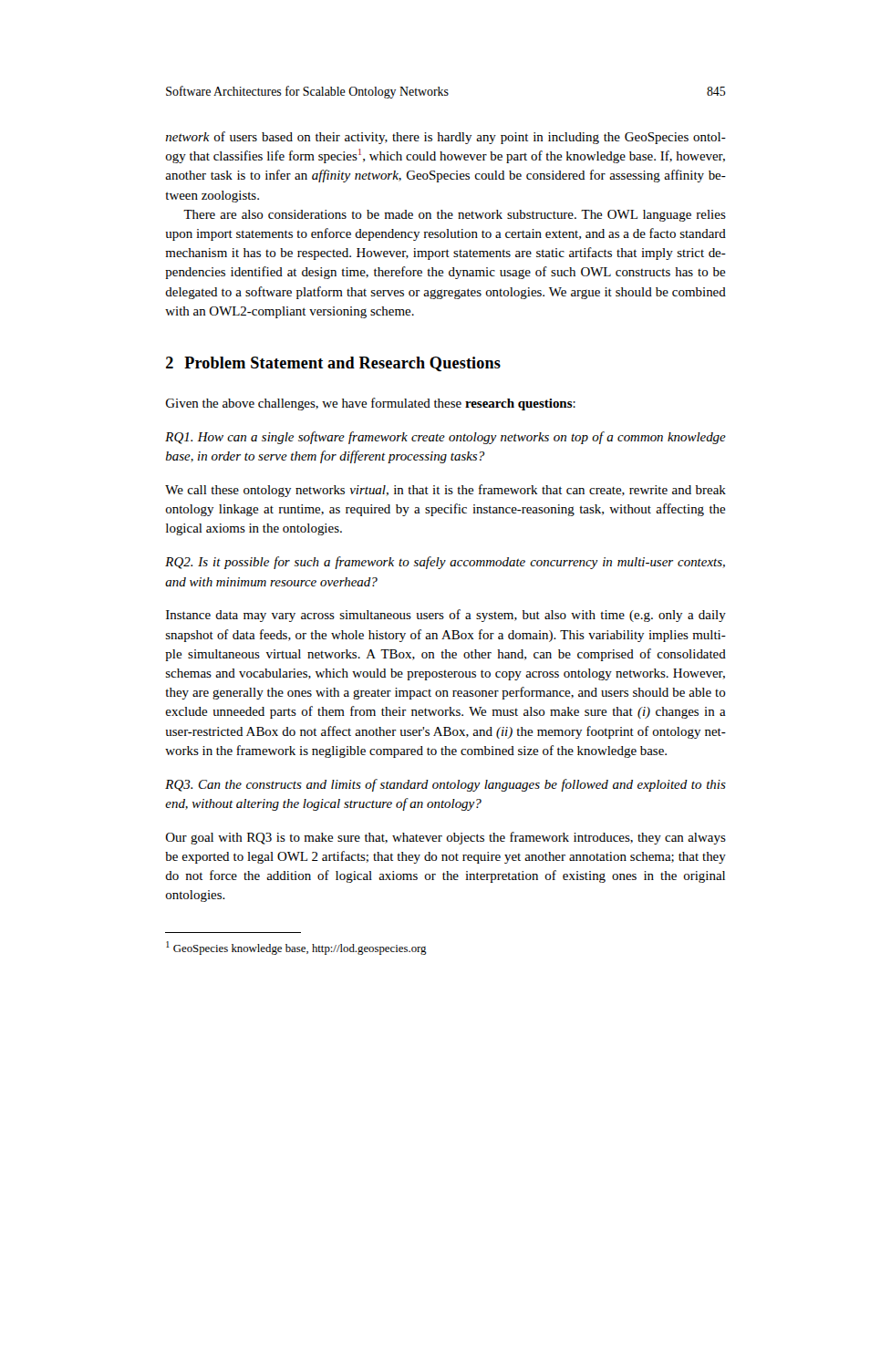Software Architectures for Scalable Ontology Networks 845
network of users based on their activity, there is hardly any point in including the GeoSpecies ontology that classifies life form species1, which could however be part of the knowledge base. If, however, another task is to infer an affinity network, GeoSpecies could be considered for assessing affinity between zoologists.
There are also considerations to be made on the network substructure. The OWL language relies upon import statements to enforce dependency resolution to a certain extent, and as a de facto standard mechanism it has to be respected. However, import statements are static artifacts that imply strict dependencies identified at design time, therefore the dynamic usage of such OWL constructs has to be delegated to a software platform that serves or aggregates ontologies. We argue it should be combined with an OWL2-compliant versioning scheme.
2 Problem Statement and Research Questions
Given the above challenges, we have formulated these research questions:
RQ1. How can a single software framework create ontology networks on top of a common knowledge base, in order to serve them for different processing tasks?
We call these ontology networks virtual, in that it is the framework that can create, rewrite and break ontology linkage at runtime, as required by a specific instance-reasoning task, without affecting the logical axioms in the ontologies.
RQ2. Is it possible for such a framework to safely accommodate concurrency in multi-user contexts, and with minimum resource overhead?
Instance data may vary across simultaneous users of a system, but also with time (e.g. only a daily snapshot of data feeds, or the whole history of an ABox for a domain). This variability implies multiple simultaneous virtual networks. A TBox, on the other hand, can be comprised of consolidated schemas and vocabularies, which would be preposterous to copy across ontology networks. However, they are generally the ones with a greater impact on reasoner performance, and users should be able to exclude unneeded parts of them from their networks. We must also make sure that (i) changes in a user-restricted ABox do not affect another user's ABox, and (ii) the memory footprint of ontology networks in the framework is negligible compared to the combined size of the knowledge base.
RQ3. Can the constructs and limits of standard ontology languages be followed and exploited to this end, without altering the logical structure of an ontology?
Our goal with RQ3 is to make sure that, whatever objects the framework introduces, they can always be exported to legal OWL 2 artifacts; that they do not require yet another annotation schema; that they do not force the addition of logical axioms or the interpretation of existing ones in the original ontologies.
1 GeoSpecies knowledge base, http://lod.geospecies.org